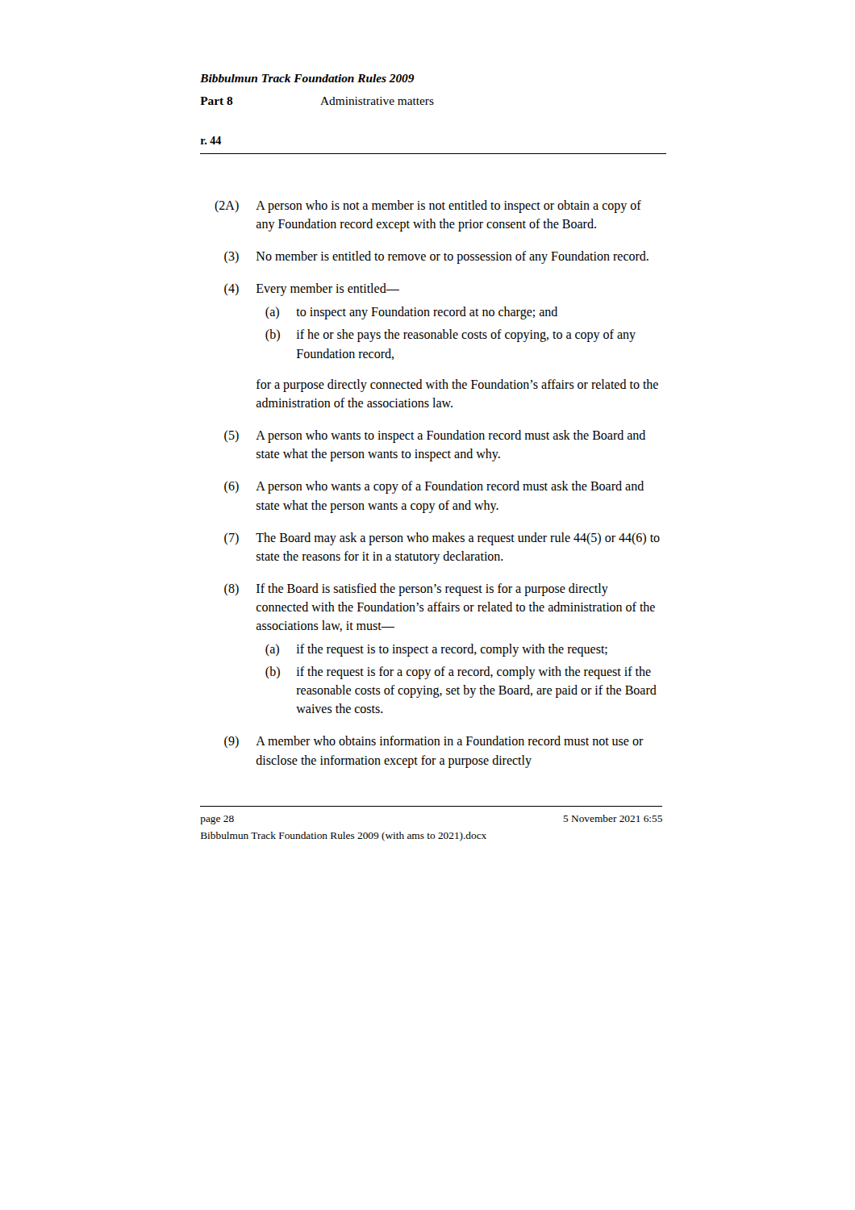Bibbulmun Track Foundation Rules 2009
Part 8 Administrative matters
r. 44
(2A)
A person who is not a member is not entitled to inspect or obtain a copy of any Foundation record except with the prior consent of the Board.
(3)
No member is entitled to remove or to possession of any Foundation record.
(4)
Every member is entitled—
(a)
to inspect any Foundation record at no charge; and
(b)
if he or she pays the reasonable costs of copying, to a copy of any Foundation record,
for a purpose directly connected with the Foundation’s affairs or related to the administration of the associations law.
(5)
A person who wants to inspect a Foundation record must ask the Board and state what the person wants to inspect and why.
(6)
A person who wants a copy of a Foundation record must ask the Board and state what the person wants a copy of and why.
(7)
The Board may ask a person who makes a request under rule 44(5) or 44(6) to state the reasons for it in a statutory declaration.
(8)
If the Board is satisfied the person’s request is for a purpose directly connected with the Foundation’s affairs or related to the administration of the associations law, it must—
(a)
if the request is to inspect a record, comply with the request;
(b)
if the request is for a copy of a record, comply with the request if the reasonable costs of copying, set by the Board, are paid or if the Board waives the costs.
(9)
A member who obtains information in a Foundation record must not use or disclose the information except for a purpose directly
page 28
5 November 2021 6:55
Bibbulmun Track Foundation Rules 2009 (with ams to 2021).docx